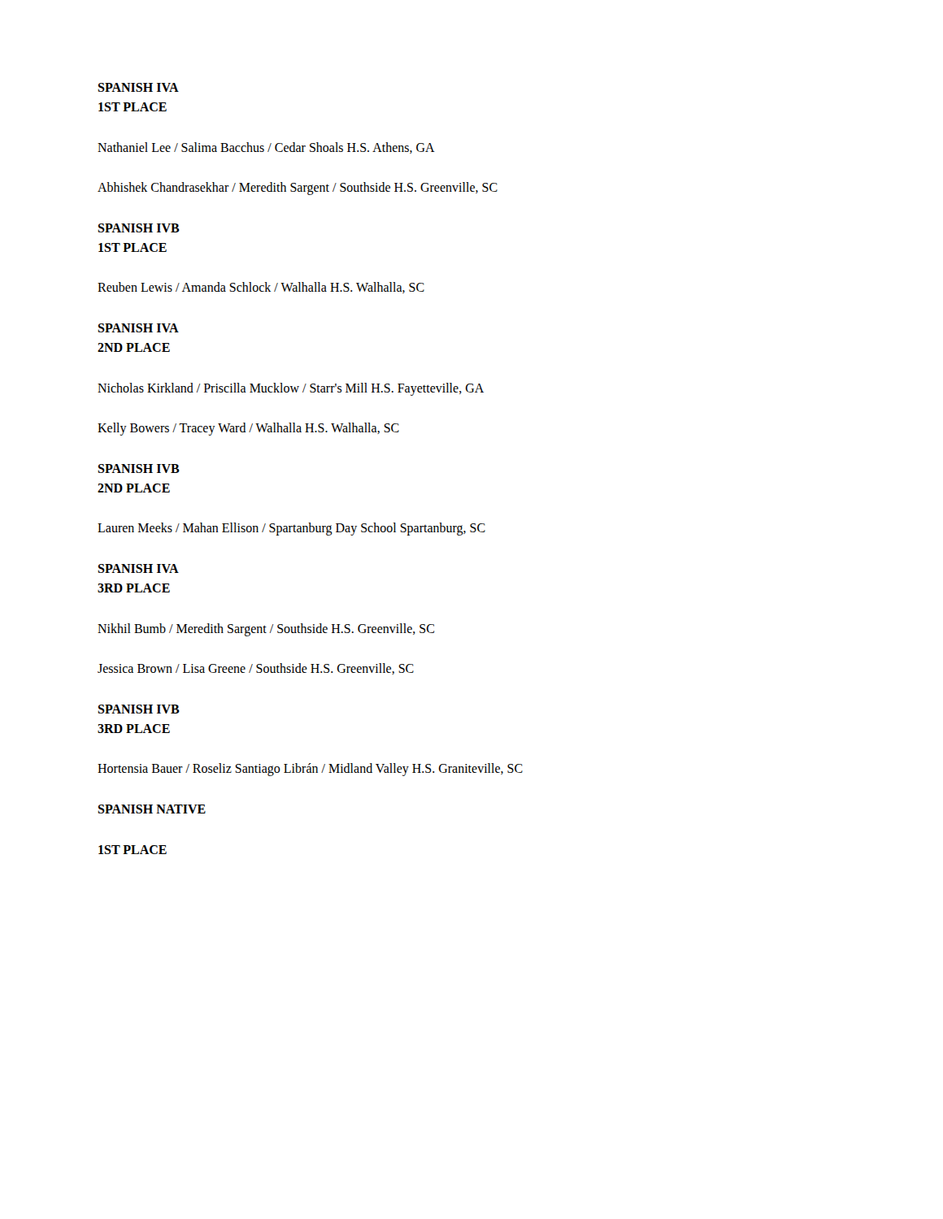SPANISH IVA
1ST PLACE
Nathaniel Lee / Salima Bacchus / Cedar Shoals H.S. Athens, GA
Abhishek Chandrasekhar / Meredith Sargent / Southside H.S. Greenville, SC
SPANISH IVB
1ST PLACE
Reuben Lewis / Amanda Schlock / Walhalla H.S. Walhalla, SC
SPANISH IVA
2ND PLACE
Nicholas Kirkland / Priscilla Mucklow / Starr's Mill H.S. Fayetteville, GA
Kelly Bowers / Tracey Ward / Walhalla H.S. Walhalla, SC
SPANISH IVB
2ND PLACE
Lauren Meeks / Mahan Ellison / Spartanburg Day School Spartanburg, SC
SPANISH IVA
3RD PLACE
Nikhil Bumb / Meredith Sargent / Southside H.S. Greenville, SC
Jessica Brown / Lisa Greene / Southside H.S. Greenville, SC
SPANISH IVB
3RD PLACE
Hortensia Bauer / Roseliz Santiago Librán / Midland Valley H.S. Graniteville, SC
SPANISH NATIVE
1ST PLACE